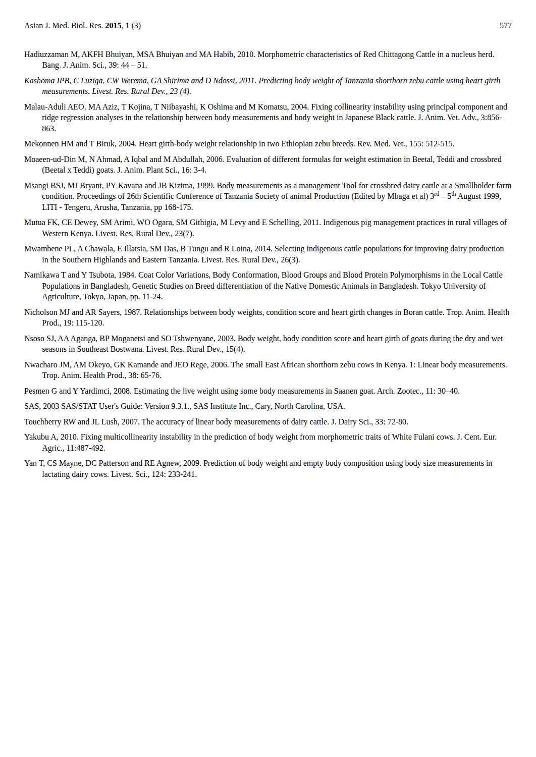Asian J. Med. Biol. Res. 2015, 1 (3)
577
Hadiuzzaman M, AKFH Bhuiyan, MSA Bhuiyan and MA Habib, 2010. Morphometric characteristics of Red Chittagong Cattle in a nucleus herd. Bang. J. Anim. Sci., 39: 44 – 51.
Kashoma IPB, C Luziga, CW Werema, GA Shirima and D Ndossi, 2011. Predicting body weight of Tanzania shorthorn zebu cattle using heart girth measurements. Livest. Res. Rural Dev., 23 (4).
Malau-Aduli AEO, MA Aziz, T Kojina, T Niibayashi, K Oshima and M Komatsu, 2004. Fixing collinearity instability using principal component and ridge regression analyses in the relationship between body measurements and body weight in Japanese Black cattle. J. Anim. Vet. Adv., 3:856-863.
Mekonnen HM and T Biruk, 2004. Heart girth-body weight relationship in two Ethiopian zebu breeds. Rev. Med. Vet., 155: 512-515.
Moaeen-ud-Din M, N Ahmad, A Iqbal and M Abdullah, 2006. Evaluation of different formulas for weight estimation in Beetal, Teddi and crossbred (Beetal x Teddi) goats. J. Anim. Plant Sci., 16: 3-4.
Msangi BSJ, MJ Bryant, PY Kavana and JB Kizima, 1999. Body measurements as a management Tool for crossbred dairy cattle at a Smallholder farm condition. Proceedings of 26th Scientific Conference of Tanzania Society of animal Production (Edited by Mbaga et al) 3rd – 5th August 1999, LITI - Tengeru, Arusha, Tanzania, pp 168-175.
Mutua FK, CE Dewey, SM Arimi, WO Ogara, SM Githigia, M Levy and E Schelling, 2011. Indigenous pig management practices in rural villages of Western Kenya. Livest. Res. Rural Dev., 23(7).
Mwambene PL, A Chawala, E Illatsia, SM Das, B Tungu and R Loina, 2014. Selecting indigenous cattle populations for improving dairy production in the Southern Highlands and Eastern Tanzania. Livest. Res. Rural Dev., 26(3).
Namikawa T and Y Tsubota, 1984. Coat Color Variations, Body Conformation, Blood Groups and Blood Protein Polymorphisms in the Local Cattle Populations in Bangladesh, Genetic Studies on Breed differentiation of the Native Domestic Animals in Bangladesh. Tokyo University of Agriculture, Tokyo, Japan, pp. 11-24.
Nicholson MJ and AR Sayers, 1987. Relationships between body weights, condition score and heart girth changes in Boran cattle. Trop. Anim. Health Prod., 19: 115-120.
Nsoso SJ, AA Aganga, BP Moganetsi and SO Tshwenyane, 2003. Body weight, body condition score and heart girth of goats during the dry and wet seasons in Southeast Bostwana. Livest. Res. Rural Dev., 15(4).
Nwacharo JM, AM Okeyo, GK Kamande and JEO Rege, 2006. The small East African shorthorn zebu cows in Kenya. 1: Linear body measurements. Trop. Anim. Health Prod., 38: 65-76.
Pesmen G and Y Yardimci, 2008. Estimating the live weight using some body measurements in Saanen goat. Arch. Zootec., 11: 30–40.
SAS, 2003 SAS/STAT User's Guide: Version 9.3.1., SAS Institute Inc., Cary, North Carolina, USA.
Touchberry RW and JL Lush, 2007. The accuracy of linear body measurements of dairy cattle. J. Dairy Sci., 33: 72-80.
Yakubu A, 2010. Fixing multicollinearity instability in the prediction of body weight from morphometric traits of White Fulani cows. J. Cent. Eur. Agric., 11:487-492.
Yan T, CS Mayne, DC Patterson and RE Agnew, 2009. Prediction of body weight and empty body composition using body size measurements in lactating dairy cows. Livest. Sci., 124: 233-241.